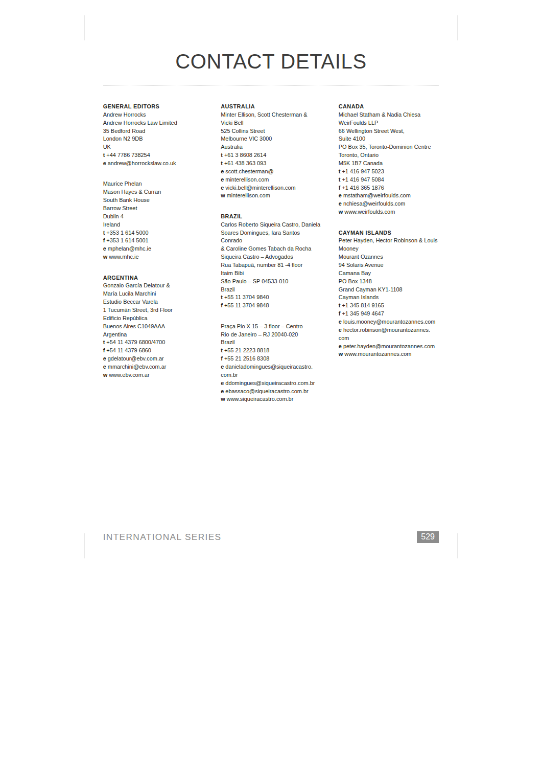CONTACT DETAILS
General Editors
Andrew Horrocks
Andrew Horrocks Law Limited
35 Bedford Road
London N2 9DB
UK
t +44 7786 738254
e andrew@horrockslaw.co.uk
Maurice Phelan
Mason Hayes & Curran
South Bank House
Barrow Street
Dublin 4
Ireland
t +353 1 614 5000
f +353 1 614 5001
e mphelan@mhc.ie
w www.mhc.ie
Argentina
Gonzalo García Delatour &
María Lucila Marchini
Estudio Beccar Varela
1 Tucumán Street, 3rd Floor
Edificio República
Buenos Aires C1049AAA
Argentina
t +54 11 4379 6800/4700
f +54 11 4379 6860
e gdelatour@ebv.com.ar
e mmarchini@ebv.com.ar
w www.ebv.com.ar
Australia
Minter Ellison, Scott Chesterman &
Vicki Bell
525 Collins Street
Melbourne VIC 3000
Australia
t +61 3 8608 2614
t +61 438 363 093
e scott.chesterman@
e minterellison.com
e vicki.bell@minterellison.com
w minterellison.com
Brazil
Carlos Roberto Siqueira Castro, Daniela
Soares Domingues, Iara Santos Conrado
& Caroline Gomes Tabach da Rocha
Siqueira Castro – Advogados
Rua Tabapuã, number 81 -4 floor
Itaim Bibi
São Paulo – SP 04533-010
Brazil
t +55 11 3704 9840
f +55 11 3704 9848
Praça Pio X 15 – 3 floor – Centro
Rio de Janeiro – RJ 20040-020
Brazil
t +55 21 2223 8818
f +55 21 2516 8308
e danieladomingues@siqueiracastro.
com.br
e ddomingues@siqueiracastro.com.br
e ebassaco@siqueiracastro.com.br
w www.siqueiracastro.com.br
Canada
Michael Statham & Nadia Chiesa
WeirFoulds LLP
66 Wellington Street West,
Suite 4100
PO Box 35, Toronto-Dominion Centre
Toronto, Ontario
M5K 1B7 Canada
t +1 416 947 5023
t +1 416 947 5084
f +1 416 365 1876
e mstatham@weirfoulds.com
e nchiesa@weirfoulds.com
w www.weirfoulds.com
Cayman Islands
Peter Hayden, Hector Robinson & Louis
Mooney
Mourant Ozannes
94 Solaris Avenue
Camana Bay
PO Box 1348
Grand Cayman KY1-1108
Cayman Islands
t +1 345 814 9165
f +1 345 949 4647
e louis.mooney@mourantozannes.com
e hector.robinson@mourantozannes.
com
e peter.hayden@mourantozannes.com
w www.mourantozannes.com
INTERNATIONAL SERIES
529